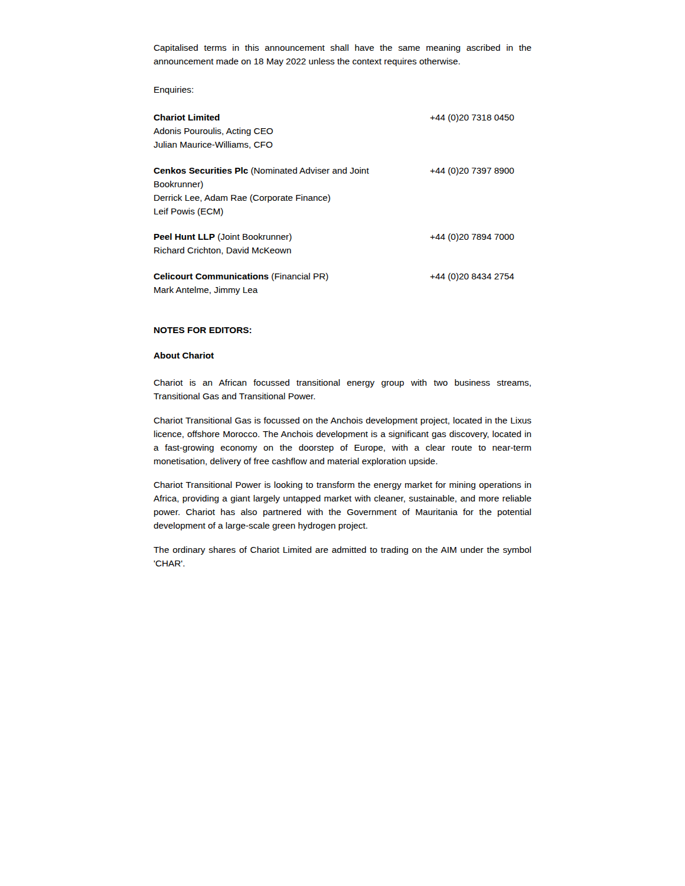Capitalised terms in this announcement shall have the same meaning ascribed in the announcement made on 18 May 2022 unless the context requires otherwise.
Enquiries:
| Chariot Limited Adonis Pouroulis, Acting CEO Julian Maurice-Williams, CFO | +44 (0)20 7318 0450 |
| Cenkos Securities Plc (Nominated Adviser and Joint Bookrunner) Derrick Lee, Adam Rae (Corporate Finance) Leif Powis (ECM) | +44 (0)20 7397 8900 |
| Peel Hunt LLP (Joint Bookrunner) Richard Crichton, David McKeown | +44 (0)20 7894 7000 |
| Celicourt Communications (Financial PR) Mark Antelme, Jimmy Lea | +44 (0)20 8434 2754 |
NOTES FOR EDITORS:
About Chariot
Chariot is an African focussed transitional energy group with two business streams, Transitional Gas and Transitional Power.
Chariot Transitional Gas is focussed on the Anchois development project, located in the Lixus licence, offshore Morocco. The Anchois development is a significant gas discovery, located in a fast-growing economy on the doorstep of Europe, with a clear route to near-term monetisation, delivery of free cashflow and material exploration upside.
Chariot Transitional Power is looking to transform the energy market for mining operations in Africa, providing a giant largely untapped market with cleaner, sustainable, and more reliable power. Chariot has also partnered with the Government of Mauritania for the potential development of a large-scale green hydrogen project.
The ordinary shares of Chariot Limited are admitted to trading on the AIM under the symbol 'CHAR'.